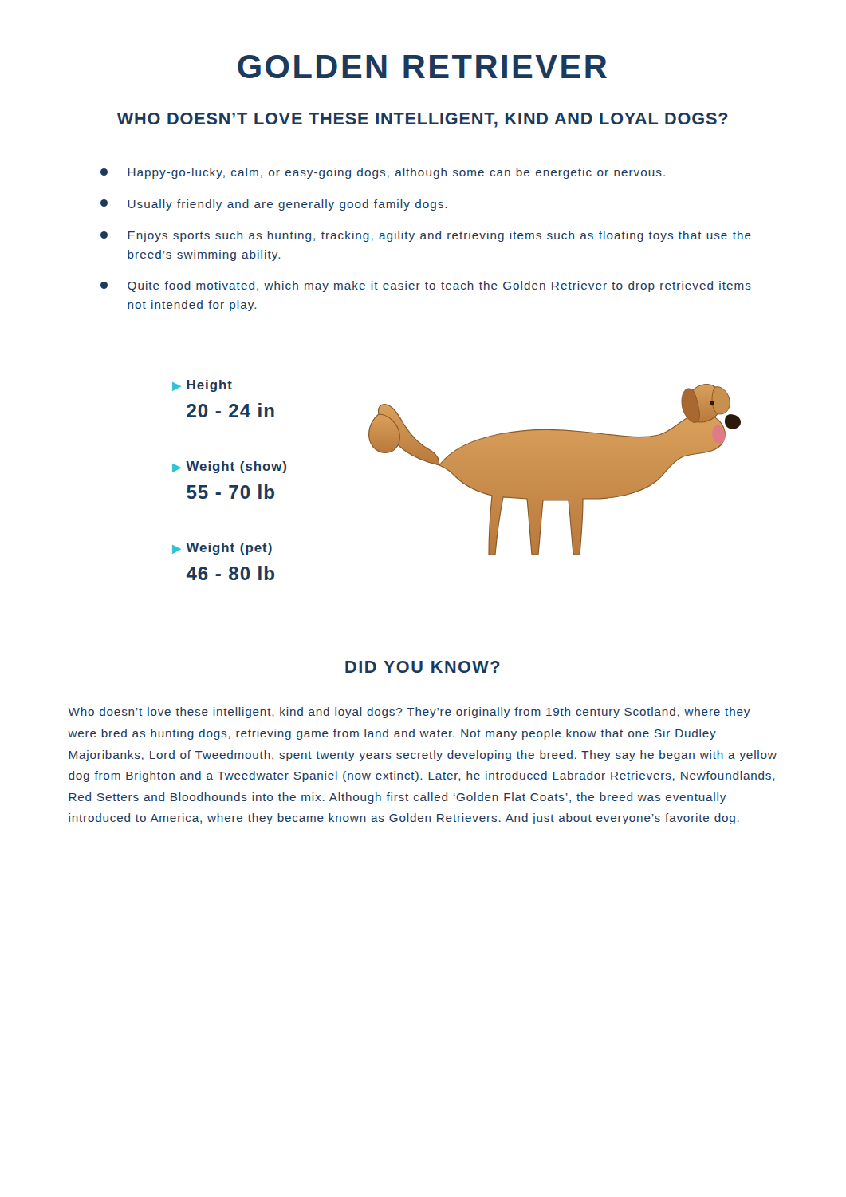GOLDEN RETRIEVER
WHO DOESN’T LOVE THESE INTELLIGENT, KIND AND LOYAL DOGS?
Happy-go-lucky, calm, or easy-going dogs, although some can be energetic or nervous.
Usually friendly and are generally good family dogs.
Enjoys sports such as hunting, tracking, agility and retrieving items such as floating toys that use the breed’s swimming ability.
Quite food motivated, which may make it easier to teach the Golden Retriever to drop retrieved items not intended for play.
Height
20 - 24 in
Weight (show)
55 - 70 lb
Weight (pet)
46 - 80 lb
DID YOU KNOW?
Who doesn’t love these intelligent, kind and loyal dogs? They’re originally from 19th century Scotland, where they were bred as hunting dogs, retrieving game from land and water. Not many people know that one Sir Dudley Majoribanks, Lord of Tweedmouth, spent twenty years secretly developing the breed. They say he began with a yellow dog from Brighton and a Tweedwater Spaniel (now extinct). Later, he introduced Labrador Retrievers, Newfoundlands, Red Setters and Bloodhounds into the mix. Although first called ‘Golden Flat Coats’, the breed was eventually introduced to America, where they became known as Golden Retrievers. And just about everyone’s favorite dog.